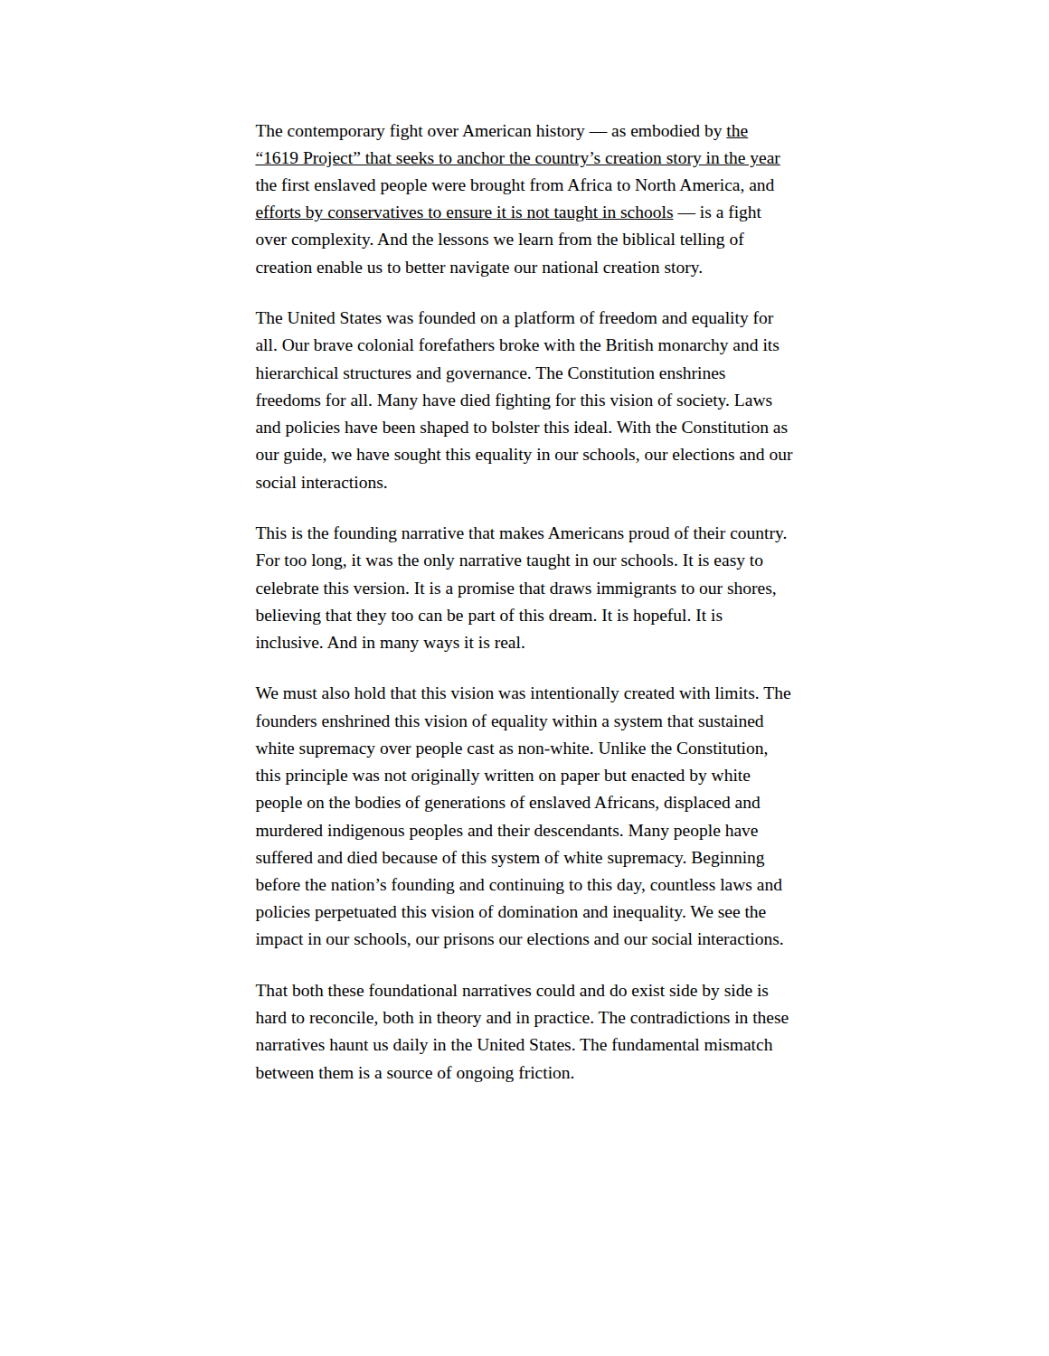The contemporary fight over American history — as embodied by the “1619 Project” that seeks to anchor the country’s creation story in the year the first enslaved people were brought from Africa to North America, and efforts by conservatives to ensure it is not taught in schools — is a fight over complexity. And the lessons we learn from the biblical telling of creation enable us to better navigate our national creation story.
The United States was founded on a platform of freedom and equality for all. Our brave colonial forefathers broke with the British monarchy and its hierarchical structures and governance. The Constitution enshrines freedoms for all. Many have died fighting for this vision of society. Laws and policies have been shaped to bolster this ideal. With the Constitution as our guide, we have sought this equality in our schools, our elections and our social interactions.
This is the founding narrative that makes Americans proud of their country. For too long, it was the only narrative taught in our schools. It is easy to celebrate this version. It is a promise that draws immigrants to our shores, believing that they too can be part of this dream. It is hopeful. It is inclusive. And in many ways it is real.
We must also hold that this vision was intentionally created with limits. The founders enshrined this vision of equality within a system that sustained white supremacy over people cast as non-white. Unlike the Constitution, this principle was not originally written on paper but enacted by white people on the bodies of generations of enslaved Africans, displaced and murdered indigenous peoples and their descendants. Many people have suffered and died because of this system of white supremacy. Beginning before the nation’s founding and continuing to this day, countless laws and policies perpetuated this vision of domination and inequality. We see the impact in our schools, our prisons our elections and our social interactions.
That both these foundational narratives could and do exist side by side is hard to reconcile, both in theory and in practice. The contradictions in these narratives haunt us daily in the United States. The fundamental mismatch between them is a source of ongoing friction.